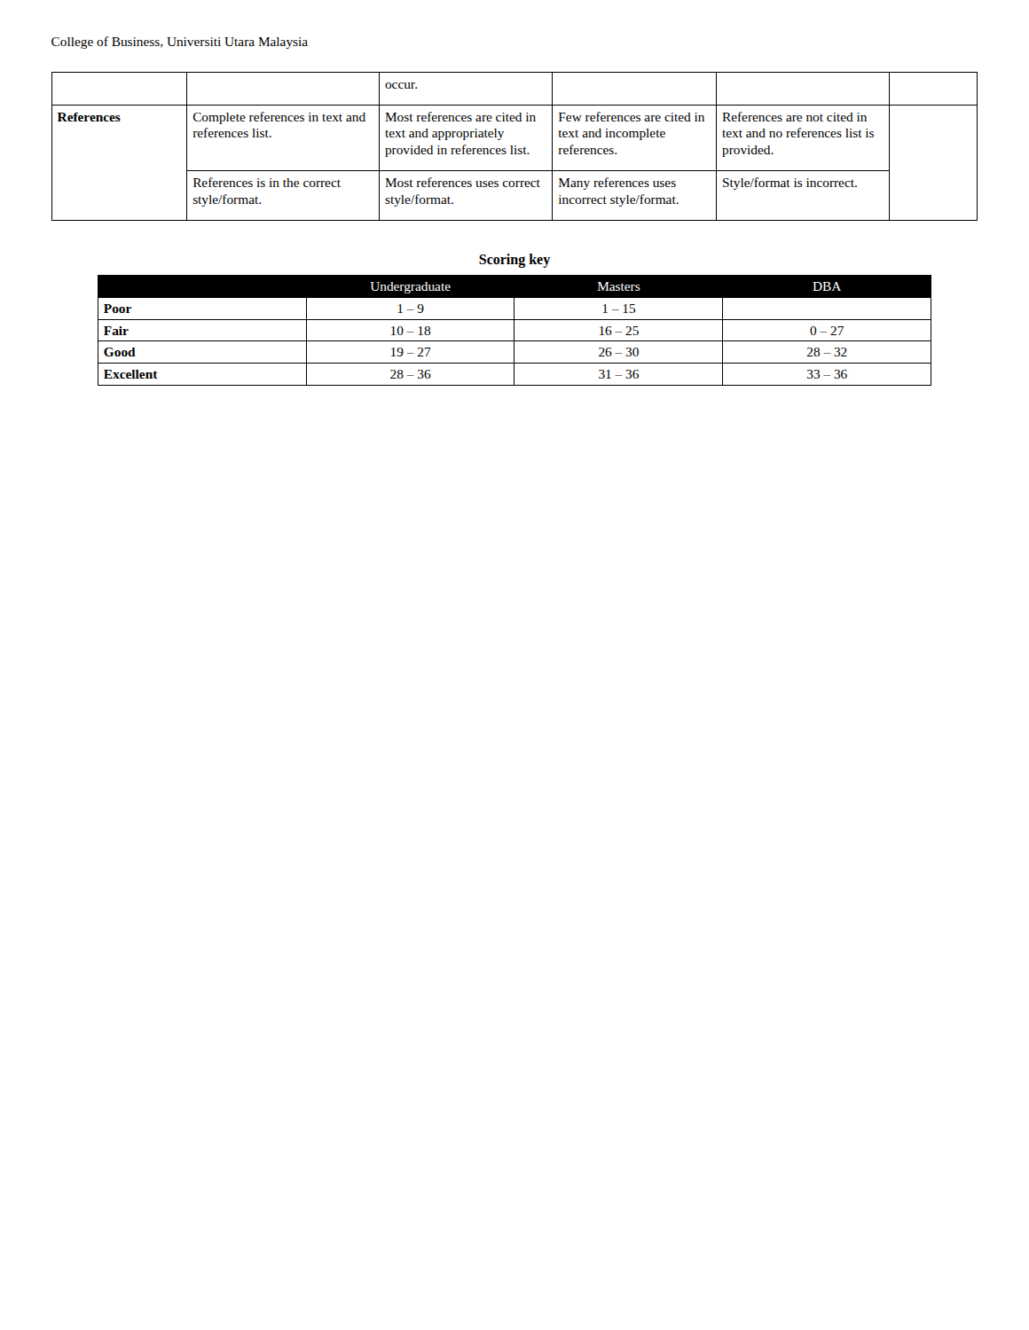College of Business, Universiti Utara Malaysia
| | | occur. | | | |
| References | Complete references in text and references list. | Most references are cited in text and appropriately provided in references list. | Few references are cited in text and incomplete references. | References are not cited in text and no references list is provided. | |
| References is in the correct style/format. | Most references uses correct style/format. | Many references uses incorrect style/format. | Style/format is incorrect. |
Scoring key
| | Undergraduate | Masters | DBA |
| --- | --- | --- | --- |
| Poor | 1 – 9 | 1 – 15 | |
| Fair | 10 – 18 | 16 – 25 | 0 – 27 |
| Good | 19 – 27 | 26 – 30 | 28 – 32 |
| Excellent | 28 – 36 | 31 – 36 | 33 – 36 |